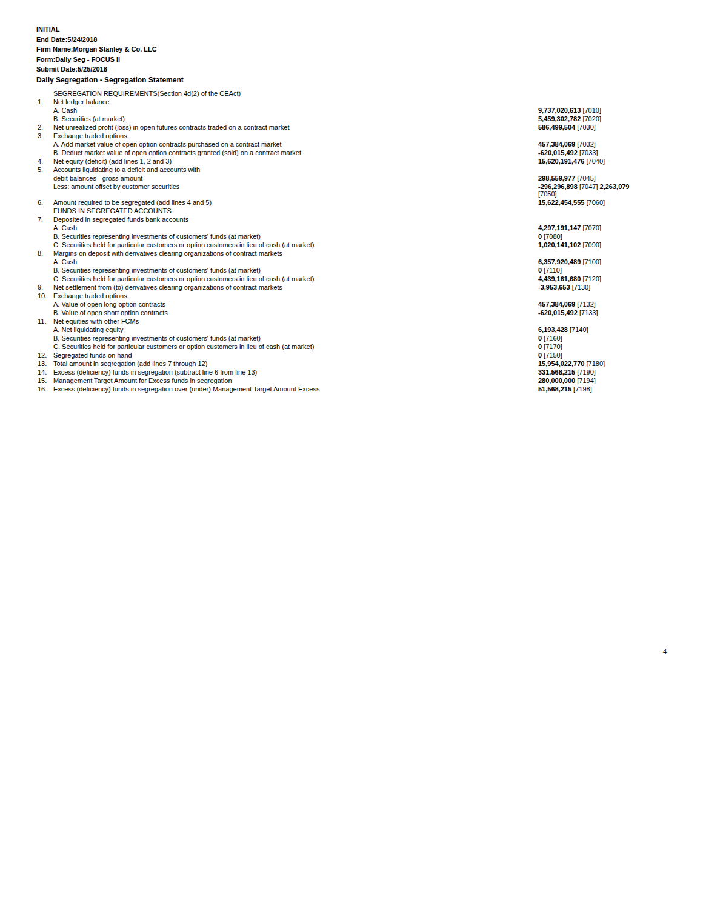INITIAL
End Date:5/24/2018
Firm Name:Morgan Stanley & Co. LLC
Form:Daily Seg - FOCUS II
Submit Date:5/25/2018
Daily Segregation - Segregation Statement
| | SEGREGATION REQUIREMENTS(Section 4d(2) of the CEAct) | |
| 1. | Net ledger balance | |
| | A. Cash | 9,737,020,613 [7010] |
| | B. Securities (at market) | 5,459,302,782 [7020] |
| 2. | Net unrealized profit (loss) in open futures contracts traded on a contract market | 586,499,504 [7030] |
| 3. | Exchange traded options | |
| | A. Add market value of open option contracts purchased on a contract market | 457,384,069 [7032] |
| | B. Deduct market value of open option contracts granted (sold) on a contract market | -620,015,492 [7033] |
| 4. | Net equity (deficit) (add lines 1, 2 and 3) | 15,620,191,476 [7040] |
| 5. | Accounts liquidating to a deficit and accounts with | |
| | debit balances - gross amount | 298,559,977 [7045] |
| | Less: amount offset by customer securities | -296,296,898 [7047] 2,263,079 [7050] |
| 6. | Amount required to be segregated (add lines 4 and 5) | 15,622,454,555 [7060] |
| | FUNDS IN SEGREGATED ACCOUNTS | |
| 7. | Deposited in segregated funds bank accounts | |
| | A. Cash | 4,297,191,147 [7070] |
| | B. Securities representing investments of customers' funds (at market) | 0 [7080] |
| | C. Securities held for particular customers or option customers in lieu of cash (at market) | 1,020,141,102 [7090] |
| 8. | Margins on deposit with derivatives clearing organizations of contract markets | |
| | A. Cash | 6,357,920,489 [7100] |
| | B. Securities representing investments of customers' funds (at market) | 0 [7110] |
| | C. Securities held for particular customers or option customers in lieu of cash (at market) | 4,439,161,680 [7120] |
| 9. | Net settlement from (to) derivatives clearing organizations of contract markets | -3,953,653 [7130] |
| 10. | Exchange traded options | |
| | A. Value of open long option contracts | 457,384,069 [7132] |
| | B. Value of open short option contracts | -620,015,492 [7133] |
| 11. | Net equities with other FCMs | |
| | A. Net liquidating equity | 6,193,428 [7140] |
| | B. Securities representing investments of customers' funds (at market) | 0 [7160] |
| | C. Securities held for particular customers or option customers in lieu of cash (at market) | 0 [7170] |
| 12. | Segregated funds on hand | 0 [7150] |
| 13. | Total amount in segregation (add lines 7 through 12) | 15,954,022,770 [7180] |
| 14. | Excess (deficiency) funds in segregation (subtract line 6 from line 13) | 331,568,215 [7190] |
| 15. | Management Target Amount for Excess funds in segregation | 280,000,000 [7194] |
| 16. | Excess (deficiency) funds in segregation over (under) Management Target Amount Excess | 51,568,215 [7198] |
4